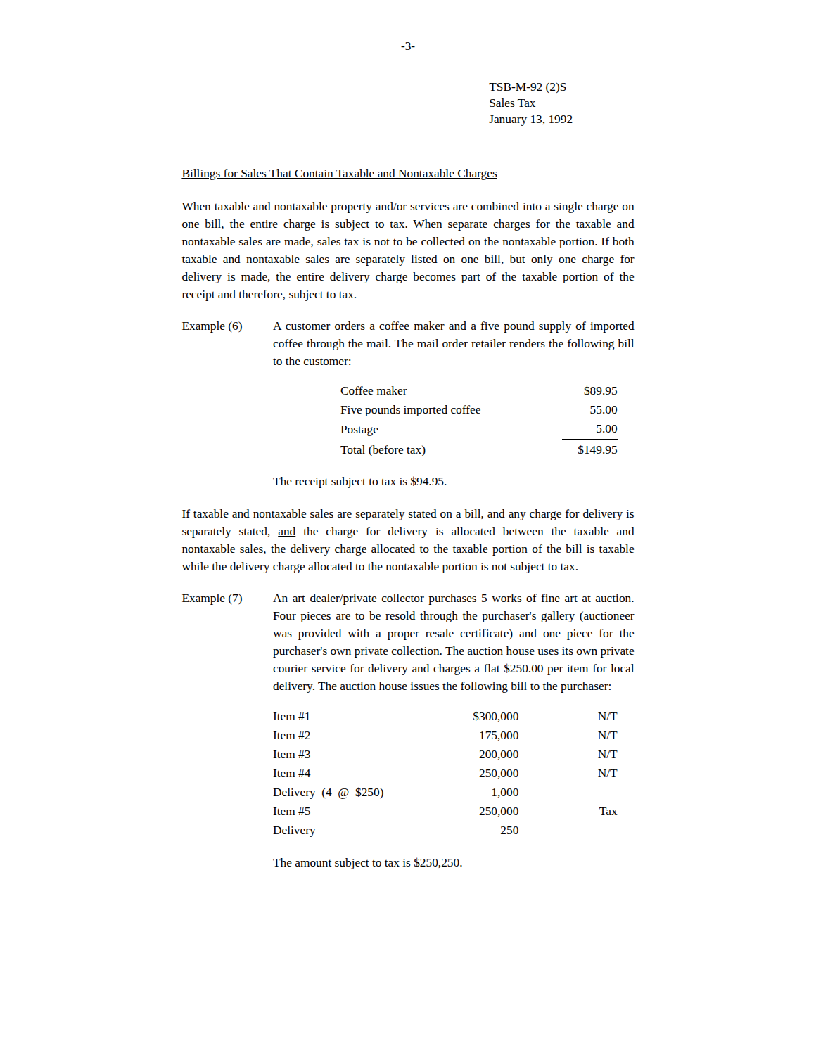-3-
TSB-M-92 (2)S
Sales Tax
January 13, 1992
Billings for Sales That Contain Taxable and Nontaxable Charges
When taxable and nontaxable property and/or services are combined into a single charge on one bill, the entire charge is subject to tax. When separate charges for the taxable and nontaxable sales are made, sales tax is not to be collected on the nontaxable portion. If both taxable and nontaxable sales are separately listed on one bill, but only one charge for delivery is made, the entire delivery charge becomes part of the taxable portion of the receipt and therefore, subject to tax.
Example (6)
A customer orders a coffee maker and a five pound supply of imported coffee through the mail. The mail order retailer renders the following bill to the customer:
| Coffee maker | $89.95 |
| Five pounds imported coffee | 55.00 |
| Postage | 5.00 |
| Total (before tax) | $149.95 |
The receipt subject to tax is $94.95.
If taxable and nontaxable sales are separately stated on a bill, and any charge for delivery is separately stated, and the charge for delivery is allocated between the taxable and nontaxable sales, the delivery charge allocated to the taxable portion of the bill is taxable while the delivery charge allocated to the nontaxable portion is not subject to tax.
Example (7)
An art dealer/private collector purchases 5 works of fine art at auction. Four pieces are to be resold through the purchaser's gallery (auctioneer was provided with a proper resale certificate) and one piece for the purchaser's own private collection. The auction house uses its own private courier service for delivery and charges a flat $250.00 per item for local delivery. The auction house issues the following bill to the purchaser:
| Item #1 | $300,000 | N/T |
| Item #2 | 175,000 | N/T |
| Item #3 | 200,000 | N/T |
| Item #4 | 250,000 | N/T |
| Delivery (4 @ $250) | 1,000 | |
| Item #5 | 250,000 | Tax |
| Delivery | 250 | |
The amount subject to tax is $250,250.